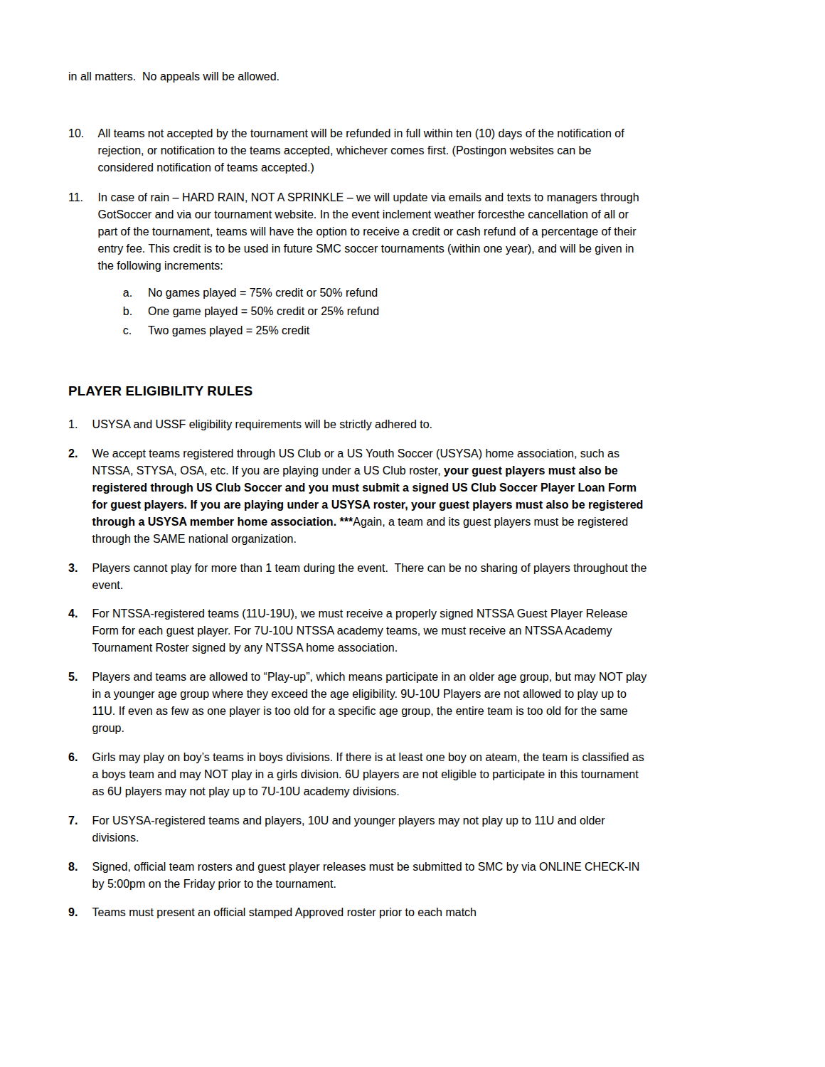in all matters. No appeals will be allowed.
10. All teams not accepted by the tournament will be refunded in full within ten (10) days of the notification of rejection, or notification to the teams accepted, whichever comes first. (Postingon websites can be considered notification of teams accepted.)
11. In case of rain – HARD RAIN, NOT A SPRINKLE – we will update via emails and texts to managers through GotSoccer and via our tournament website. In the event inclement weather forcesthe cancellation of all or part of the tournament, teams will have the option to receive a credit or cash refund of a percentage of their entry fee. This credit is to be used in future SMC soccer tournaments (within one year), and will be given in the following increments:
a. No games played = 75% credit or 50% refund
b. One game played = 50% credit or 25% refund
c. Two games played = 25% credit
PLAYER ELIGIBILITY RULES
1. USYSA and USSF eligibility requirements will be strictly adhered to.
2. We accept teams registered through US Club or a US Youth Soccer (USYSA) home association, such as NTSSA, STYSA, OSA, etc. If you are playing under a US Club roster, your guest players must also be registered through US Club Soccer and you must submit a signed US Club Soccer Player Loan Form for guest players. If you are playing under a USYSA roster, your guest players must also be registered through a USYSA member home association. ***Again, a team and its guest players must be registered through the SAME national organization.
3. Players cannot play for more than 1 team during the event. There can be no sharing of players throughout the event.
4. For NTSSA-registered teams (11U-19U), we must receive a properly signed NTSSA Guest Player Release Form for each guest player. For 7U-10U NTSSA academy teams, we must receive an NTSSA Academy Tournament Roster signed by any NTSSA home association.
5. Players and teams are allowed to “Play-up”, which means participate in an older age group, but may NOT play in a younger age group where they exceed the age eligibility. 9U-10U Players are not allowed to play up to 11U. If even as few as one player is too old for a specific age group, the entire team is too old for the same group.
6. Girls may play on boy’s teams in boys divisions. If there is at least one boy on ateam, the team is classified as a boys team and may NOT play in a girls division. 6U players are not eligible to participate in this tournament as 6U players may not play up to 7U-10U academy divisions.
7. For USYSA-registered teams and players, 10U and younger players may not play up to 11U and older divisions.
8. Signed, official team rosters and guest player releases must be submitted to SMC by via ONLINE CHECK-IN by 5:00pm on the Friday prior to the tournament.
9. Teams must present an official stamped Approved roster prior to each match